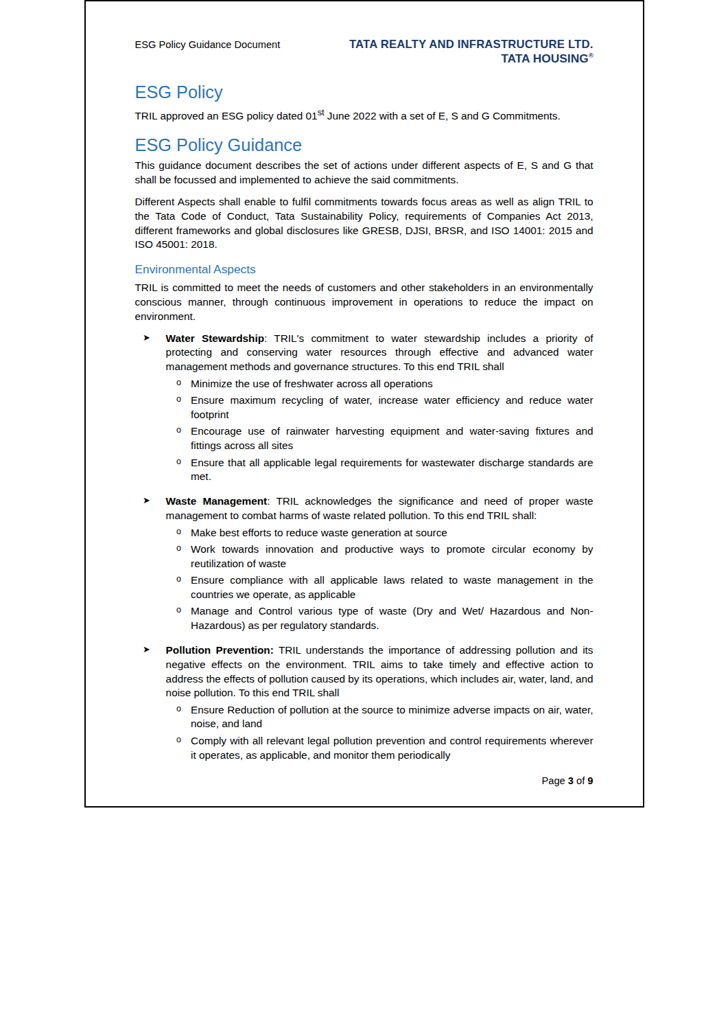ESG Policy Guidance Document
TATA REALTY AND INFRASTRUCTURE LTD.
TATA HOUSING®
ESG Policy
TRIL approved an ESG policy dated 01st June 2022 with a set of E, S and G Commitments.
ESG Policy Guidance
This guidance document describes the set of actions under different aspects of E, S and G that shall be focussed and implemented to achieve the said commitments.
Different Aspects shall enable to fulfil commitments towards focus areas as well as align TRIL to the Tata Code of Conduct, Tata Sustainability Policy, requirements of Companies Act 2013, different frameworks and global disclosures like GRESB, DJSI, BRSR, and ISO 14001: 2015 and ISO 45001: 2018.
Environmental Aspects
TRIL is committed to meet the needs of customers and other stakeholders in an environmentally conscious manner, through continuous improvement in operations to reduce the impact on environment.
Water Stewardship: TRIL's commitment to water stewardship includes a priority of protecting and conserving water resources through effective and advanced water management methods and governance structures. To this end TRIL shall
Minimize the use of freshwater across all operations
Ensure maximum recycling of water, increase water efficiency and reduce water footprint
Encourage use of rainwater harvesting equipment and water-saving fixtures and fittings across all sites
Ensure that all applicable legal requirements for wastewater discharge standards are met.
Waste Management: TRIL acknowledges the significance and need of proper waste management to combat harms of waste related pollution. To this end TRIL shall:
Make best efforts to reduce waste generation at source
Work towards innovation and productive ways to promote circular economy by reutilization of waste
Ensure compliance with all applicable laws related to waste management in the countries we operate, as applicable
Manage and Control various type of waste (Dry and Wet/ Hazardous and Non-Hazardous) as per regulatory standards.
Pollution Prevention: TRIL understands the importance of addressing pollution and its negative effects on the environment. TRIL aims to take timely and effective action to address the effects of pollution caused by its operations, which includes air, water, land, and noise pollution. To this end TRIL shall
Ensure Reduction of pollution at the source to minimize adverse impacts on air, water, noise, and land
Comply with all relevant legal pollution prevention and control requirements wherever it operates, as applicable, and monitor them periodically
Page 3 of 9